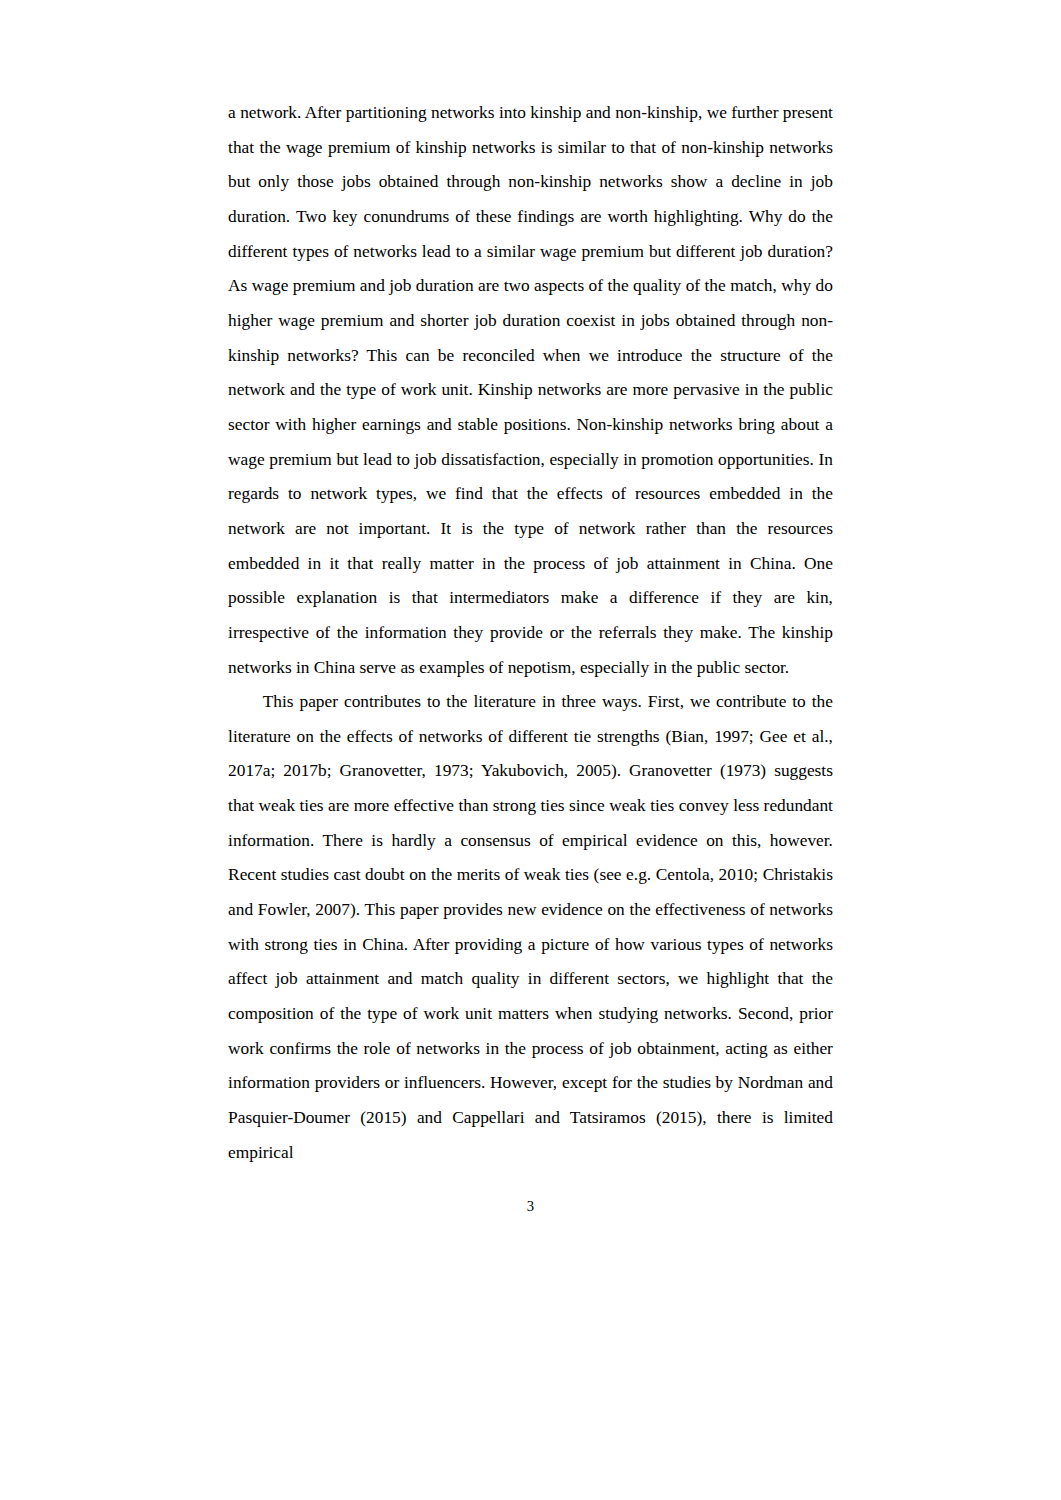a network. After partitioning networks into kinship and non-kinship, we further present that the wage premium of kinship networks is similar to that of non-kinship networks but only those jobs obtained through non-kinship networks show a decline in job duration. Two key conundrums of these findings are worth highlighting. Why do the different types of networks lead to a similar wage premium but different job duration? As wage premium and job duration are two aspects of the quality of the match, why do higher wage premium and shorter job duration coexist in jobs obtained through non-kinship networks? This can be reconciled when we introduce the structure of the network and the type of work unit. Kinship networks are more pervasive in the public sector with higher earnings and stable positions. Non-kinship networks bring about a wage premium but lead to job dissatisfaction, especially in promotion opportunities. In regards to network types, we find that the effects of resources embedded in the network are not important. It is the type of network rather than the resources embedded in it that really matter in the process of job attainment in China. One possible explanation is that intermediators make a difference if they are kin, irrespective of the information they provide or the referrals they make. The kinship networks in China serve as examples of nepotism, especially in the public sector.
This paper contributes to the literature in three ways. First, we contribute to the literature on the effects of networks of different tie strengths (Bian, 1997; Gee et al., 2017a; 2017b; Granovetter, 1973; Yakubovich, 2005). Granovetter (1973) suggests that weak ties are more effective than strong ties since weak ties convey less redundant information. There is hardly a consensus of empirical evidence on this, however. Recent studies cast doubt on the merits of weak ties (see e.g. Centola, 2010; Christakis and Fowler, 2007). This paper provides new evidence on the effectiveness of networks with strong ties in China. After providing a picture of how various types of networks affect job attainment and match quality in different sectors, we highlight that the composition of the type of work unit matters when studying networks. Second, prior work confirms the role of networks in the process of job obtainment, acting as either information providers or influencers. However, except for the studies by Nordman and Pasquier-Doumer (2015) and Cappellari and Tatsiramos (2015), there is limited empirical
3